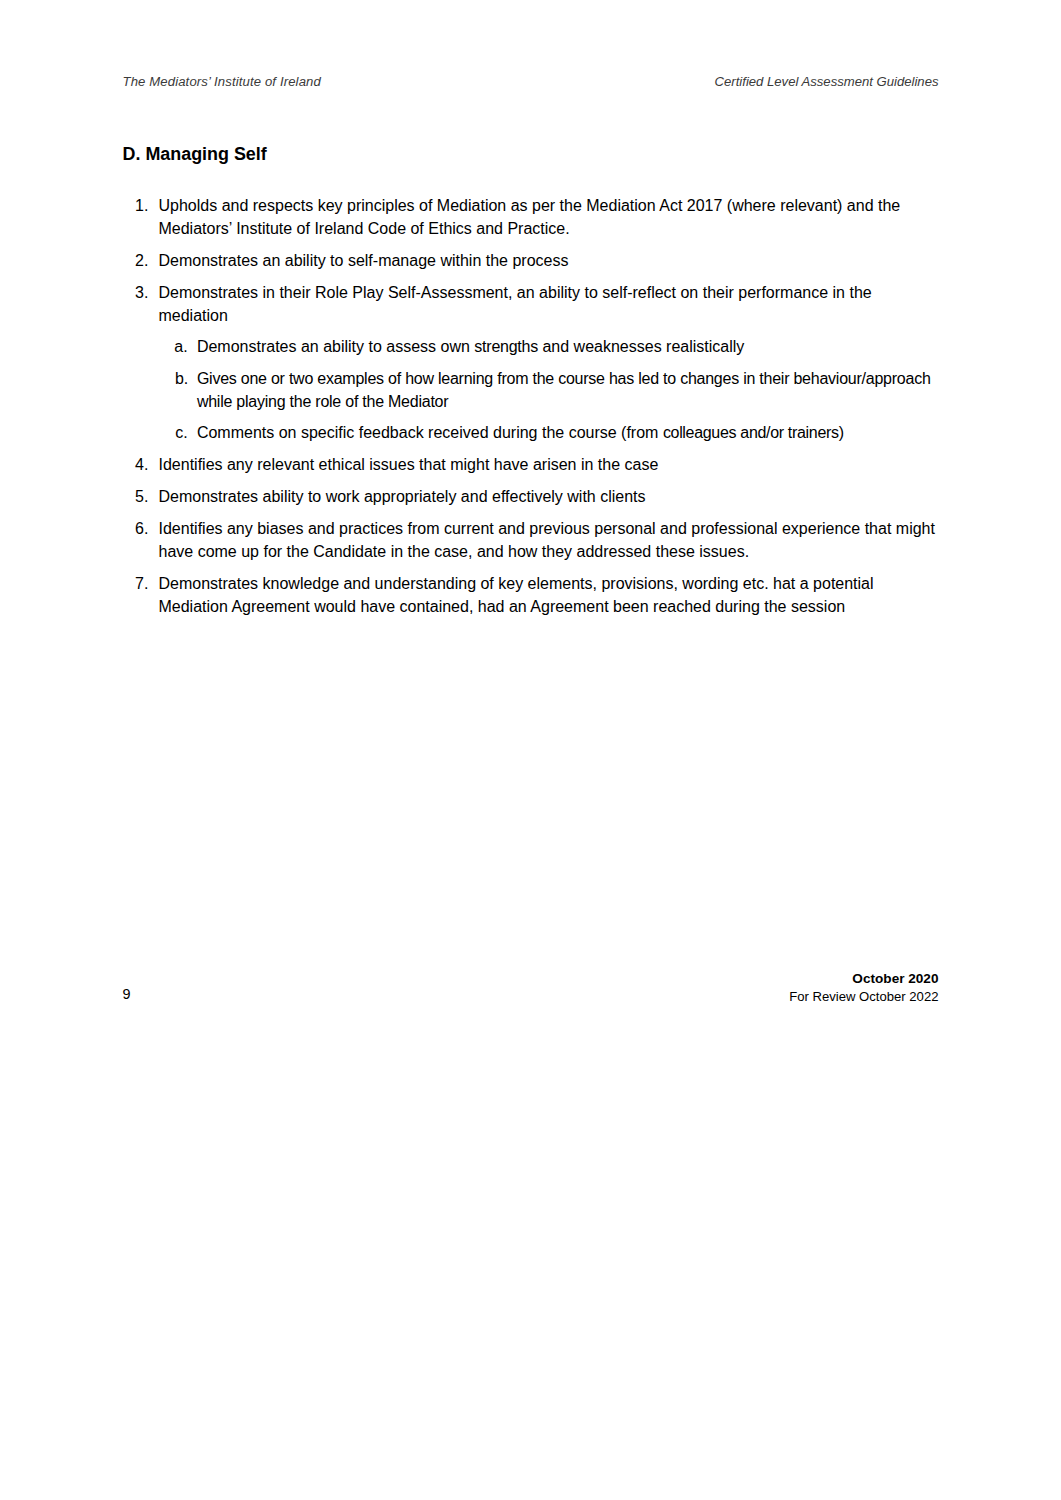The Mediators’ Institute of Ireland
Certified Level Assessment Guidelines
D. Managing Self
Upholds and respects key principles of Mediation as per the Mediation Act 2017 (where relevant) and the Mediators’ Institute of Ireland Code of Ethics and Practice.
Demonstrates an ability to self-manage within the process
Demonstrates in their Role Play Self-Assessment, an ability to self-reflect on their performance in the mediation
Demonstrates an ability to assess own strengths and weaknesses realistically
Gives one or two examples of how learning from the course has led to changes in their behaviour/approach while playing the role of the Mediator
Comments on specific feedback received during the course (from colleagues and/or trainers)
Identifies any relevant ethical issues that might have arisen in the case
Demonstrates ability to work appropriately and effectively with clients
Identifies any biases and practices from current and previous personal and professional experience that might have come up for the Candidate in the case, and how they addressed these issues.
Demonstrates knowledge and understanding of key elements, provisions, wording etc. hat a potential Mediation Agreement would have contained, had an Agreement been reached during the session
9
October 2020
For Review October 2022